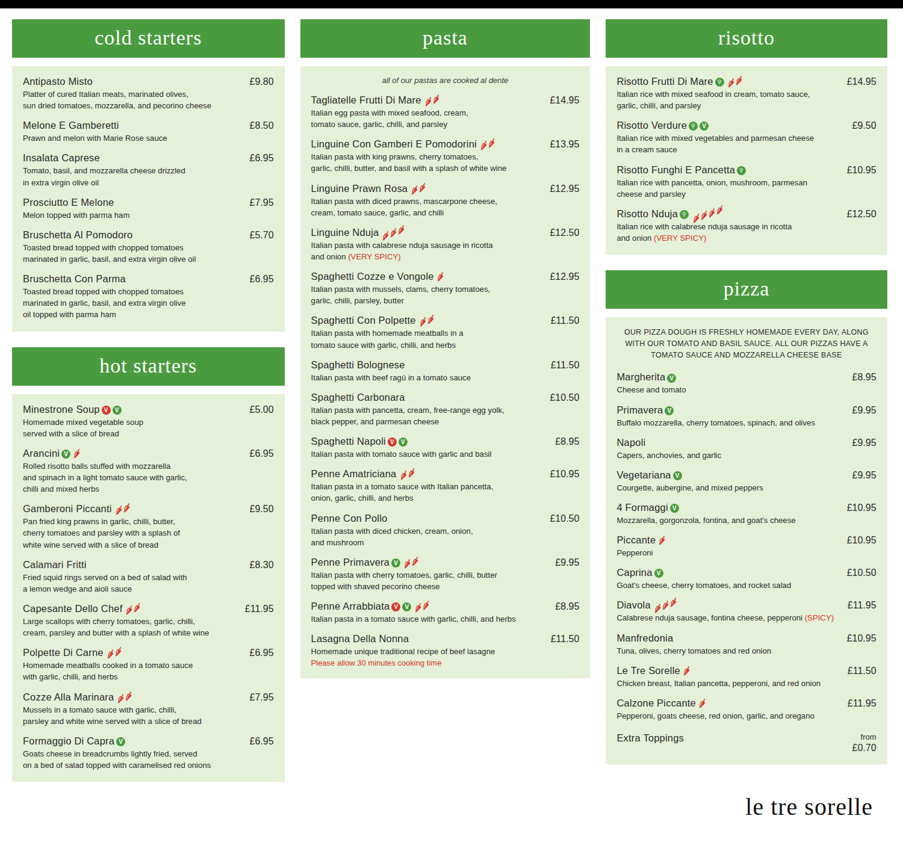cold starters
Antipasto Misto £9.80
Platter of cured Italian meats, marinated olives,
sun dried tomatoes, mozzarella, and pecorino cheese
Melone E Gamberetti £8.50
Prawn and melon with Marie Rose sauce
Insalata Caprese £6.95
Tomato, basil, and mozzarella cheese drizzled
in extra virgin olive oil
Prosciutto E Melone £7.95
Melon topped with parma ham
Bruschetta Al Pomodoro £5.70
Toasted bread topped with chopped tomatoes
marinated in garlic, basil, and extra virgin olive oil
Bruschetta Con Parma £6.95
Toasted bread topped with chopped tomatoes
marinated in garlic, basil, and extra virgin olive
oil topped with parma ham
hot starters
Minestrone SoupVV £5.00
Homemade mixed vegetable soup
served with a slice of bread
AranciniV🌶 £6.95
Rolled risotto balls stuffed with mozzarella
and spinach in a light tomato sauce with garlic,
chilli and mixed herbs
Gamberoni Piccanti🌶🌶 £9.50
Pan fried king prawns in garlic, chilli, butter,
cherry tomatoes and parsley with a splash of
white wine served with a slice of bread
Calamari Fritti £8.30
Fried squid rings served on a bed of salad with
a lemon wedge and aioli sauce
Capesante Dello Chef🌶🌶 £11.95
Large scallops with cherry tomatoes, garlic, chilli,
cream, parsley and butter with a splash of white wine
Polpette Di Carne🌶🌶 £6.95
Homemade meatballs cooked in a tomato sauce
with garlic, chilli, and herbs
Cozze Alla Marinara🌶🌶 £7.95
Mussels in a tomato sauce with garlic, chilli,
parsley and white wine served with a slice of bread
Formaggio Di CapraV £6.95
Goats cheese in breadcrumbs lightly fried, served
on a bed of salad topped with caramelised red onions
pasta
all of our pastas are cooked al dente
Tagliatelle Frutti Di Mare🌶🌶 £14.95
Italian egg pasta with mixed seafood, cream,
tomato sauce, garlic, chilli, and parsley
Linguine Con Gamberi E Pomodorini🌶🌶 £13.95
Italian pasta with king prawns, cherry tomatoes,
garlic, chilli, butter, and basil with a splash of white wine
Linguine Prawn Rosa🌶🌶 £12.95
Italian pasta with diced prawns, mascarpone cheese,
cream, tomato sauce, garlic, and chilli
Linguine Nduja🌶🌶🌶 £12.50
Italian pasta with calabrese nduja sausage in ricotta
and onion (VERY SPICY)
Spaghetti Cozze e Vongole🌶 £12.95
Italian pasta with mussels, clams, cherry tomatoes,
garlic, chilli, parsley, butter
Spaghetti Con Polpette🌶🌶 £11.50
Italian pasta with homemade meatballs in a
tomato sauce with garlic, chilli, and herbs
Spaghetti Bolognese £11.50
Italian pasta with beef ragú in a tomato sauce
Spaghetti Carbonara £10.50
Italian pasta with pancetta, cream, free-range egg yolk,
black pepper, and parmesan cheese
Spaghetti NapoliVV £8.95
Italian pasta with tomato sauce with garlic and basil
Penne Amatriciana🌶🌶 £10.95
Italian pasta in a tomato sauce with Italian pancetta,
onion, garlic, chilli, and herbs
Penne Con Pollo £10.50
Italian pasta with diced chicken, cream, onion,
and mushroom
Penne PrimaveraV🌶🌶 £9.95
Italian pasta with cherry tomatoes, garlic, chilli, butter
topped with shaved pecorino cheese
Penne ArrabbiataVV🌶🌶 £8.95
Italian pasta in a tomato sauce with garlic, chilli, and herbs
Lasagna Della Nonna £11.50
Homemade unique traditional recipe of beef lasagne
Please allow 30 minutes cooking time
risotto
Risotto Frutti Di Mare⚲🌶🌶 £14.95
Italian rice with mixed seafood in cream, tomato sauce,
garlic, chilli, and parsley
Risotto Verdure⚲V £9.50
Italian rice with mixed vegetables and parmesan cheese
in a cream sauce
Risotto Funghi E Pancetta⚲ £10.95
Italian rice with pancetta, onion, mushroom, parmesan
cheese and parsley
Risotto Nduja⚲🌶🌶🌶🌶 £12.50
Italian rice with calabrese nduja sausage in ricotta
and onion (VERY SPICY)
pizza
Our pizza dough is freshly homemade every day, along with our tomato and basil sauce. All our pizzas have a tomato sauce and mozzarella cheese base
MargheritaV £8.95
Cheese and tomato
PrimaveraV £9.95
Buffalo mozzarella, cherry tomatoes, spinach, and olives
Napoli £9.95
Capers, anchovies, and garlic
VegetarianaV £9.95
Courgette, aubergine, and mixed peppers
4 FormaggiV £10.95
Mozzarella, gorgonzola, fontina, and goat's cheese
Piccante🌶 £10.95
Pepperoni
CaprinaV £10.50
Goat's cheese, cherry tomatoes, and rocket salad
Diavola🌶🌶🌶 £11.95
Calabrese nduja sausage, fontina cheese, pepperoni (SPICY)
Manfredonia £10.95
Tuna, olives, cherry tomatoes and red onion
Le Tre Sorelle🌶 £11.50
Chicken breast, Italian pancetta, pepperoni, and red onion
Calzone Piccante🌶 £11.95
Pepperoni, goats cheese, red onion, garlic, and oregano
Extra Toppings from£0.70
le tre sorelle